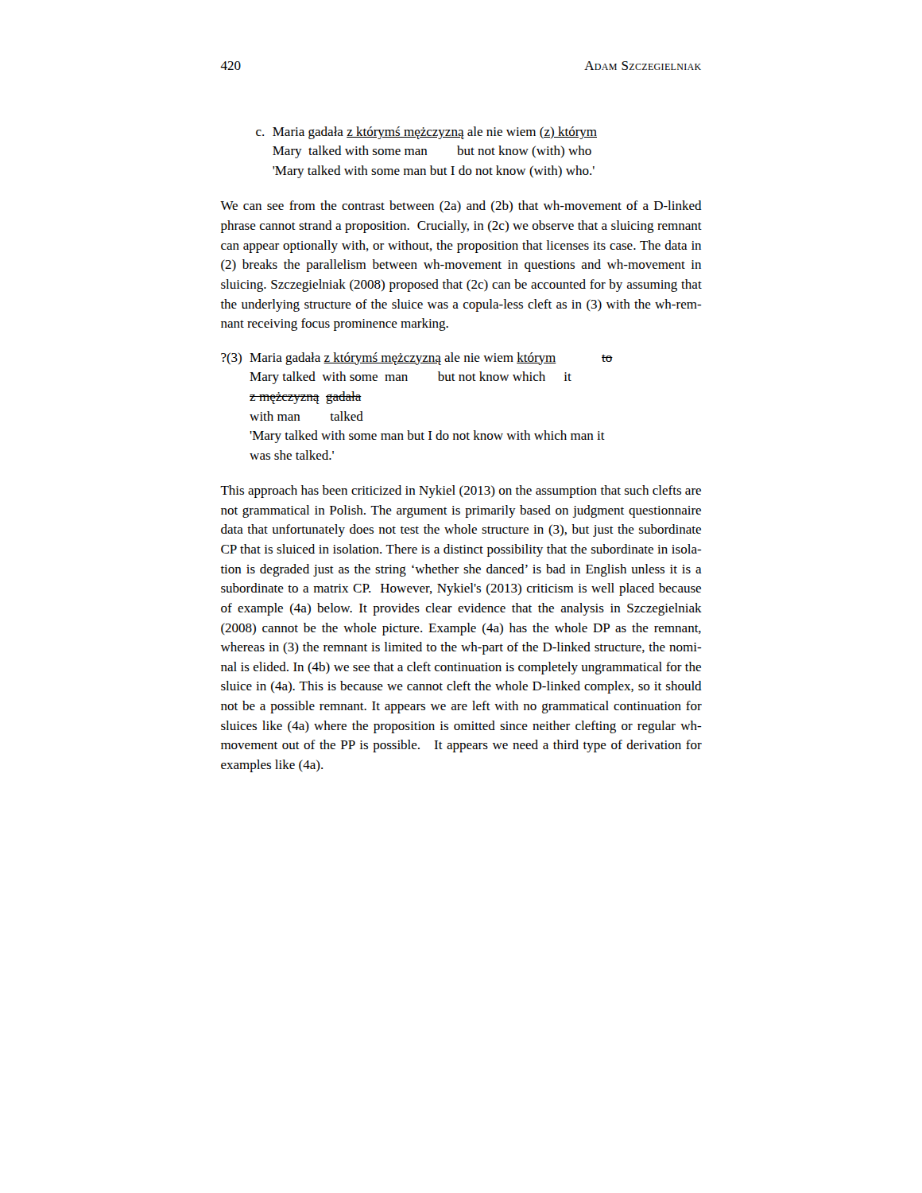420 Adam Szczegielniak
| c. | Maria gadała z którymś mężczyzną ale nie wiem (z) którym |
| | Mary talked with some man but not know (with) who |
| | 'Mary talked with some man but I do not know (with) who.' |
We can see from the contrast between (2a) and (2b) that wh-movement of a D-linked phrase cannot strand a proposition. Crucially, in (2c) we observe that a sluicing remnant can appear optionally with, or without, the proposition that licenses its case. The data in (2) breaks the parallelism between wh-movement in questions and wh-movement in sluicing. Szczegielniak (2008) proposed that (2c) can be accounted for by assuming that the underlying structure of the sluice was a copula-less cleft as in (3) with the wh-remnant receiving focus prominence marking.
| ?(3) | Maria gadała z którymś mężczyzną ale nie wiem którym to |
| | Mary talked with some man but not know which it |
| | z mężczyzną gadała |
| | with man talked |
| | 'Mary talked with some man but I do not know with which man it |
| | was she talked.' |
This approach has been criticized in Nykiel (2013) on the assumption that such clefts are not grammatical in Polish. The argument is primarily based on judgment questionnaire data that unfortunately does not test the whole structure in (3), but just the subordinate CP that is sluiced in isolation. There is a distinct possibility that the subordinate in isolation is degraded just as the string ‘whether she danced’ is bad in English unless it is a subordinate to a matrix CP. However, Nykiel's (2013) criticism is well placed because of example (4a) below. It provides clear evidence that the analysis in Szczegielniak (2008) cannot be the whole picture. Example (4a) has the whole DP as the remnant, whereas in (3) the remnant is limited to the wh-part of the D-linked structure, the nominal is elided. In (4b) we see that a cleft continuation is completely ungrammatical for the sluice in (4a). This is because we cannot cleft the whole D-linked complex, so it should not be a possible remnant. It appears we are left with no grammatical continuation for sluices like (4a) where the proposition is omitted since neither clefting or regular wh-movement out of the PP is possible. It appears we need a third type of derivation for examples like (4a).